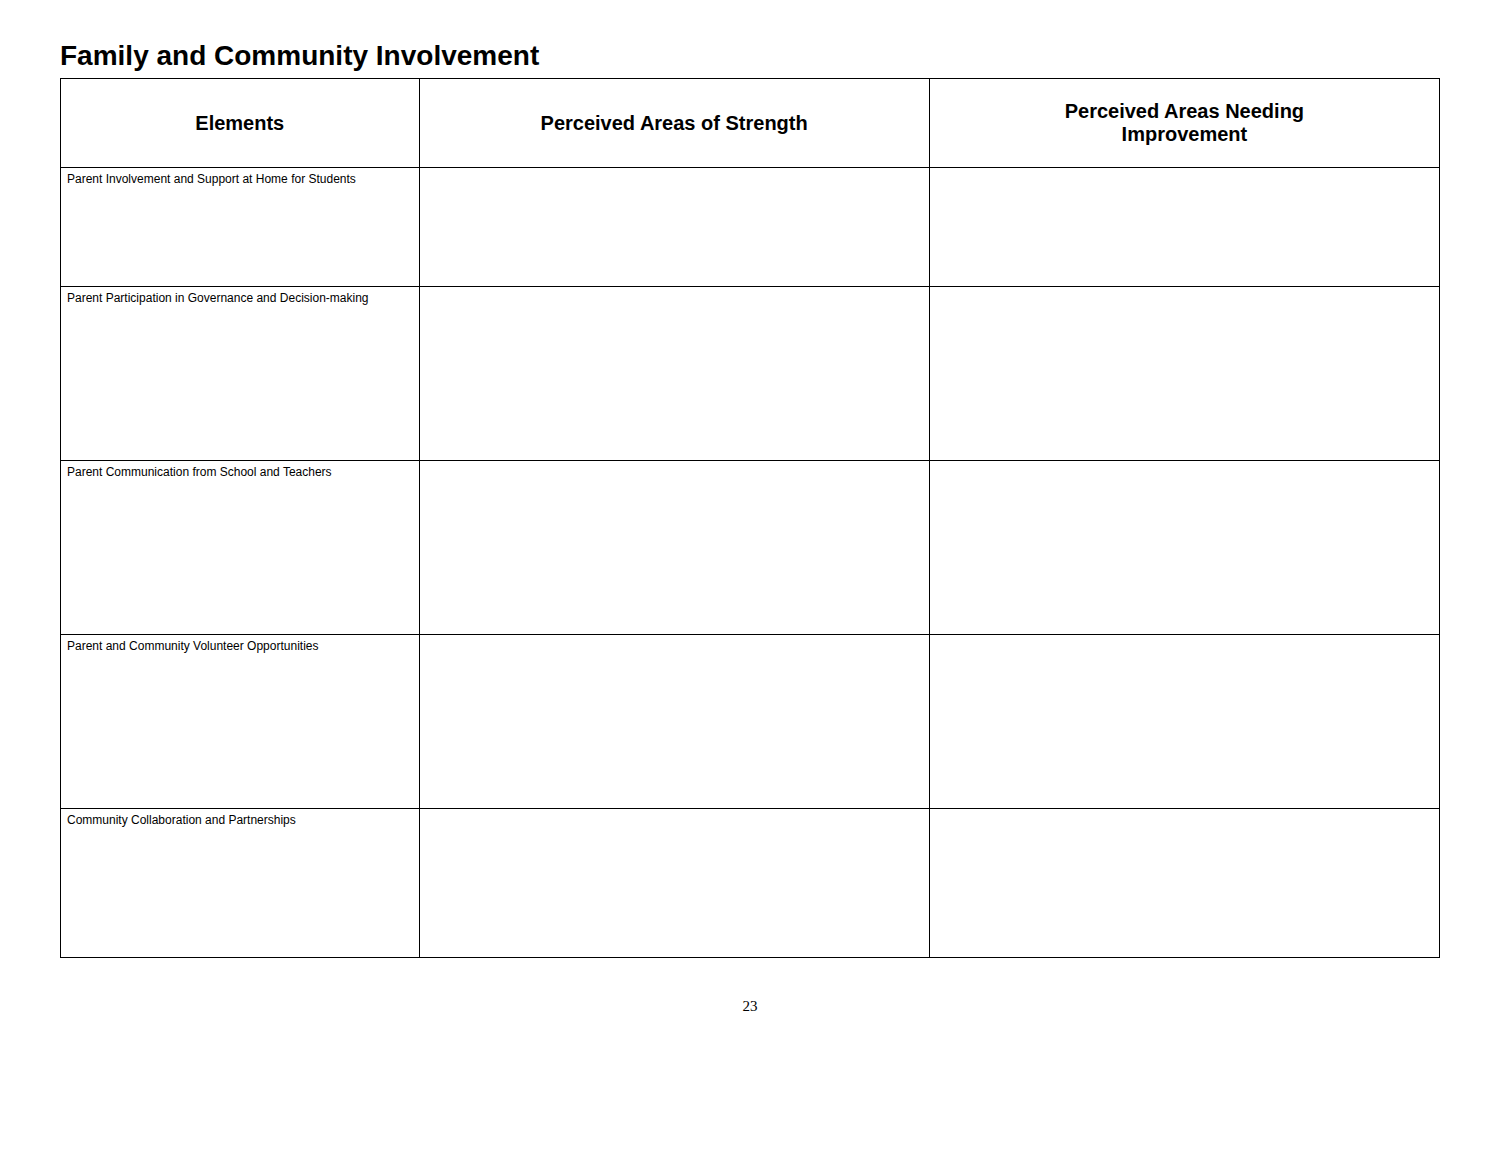Family and Community Involvement
| Elements | Perceived Areas of Strength | Perceived Areas Needing Improvement |
| --- | --- | --- |
| Parent Involvement and Support at Home for Students | | |
| Parent Participation in Governance and Decision-making | | |
| Parent Communication from School and Teachers | | |
| Parent and Community Volunteer Opportunities | | |
| Community Collaboration and Partnerships | | |
23